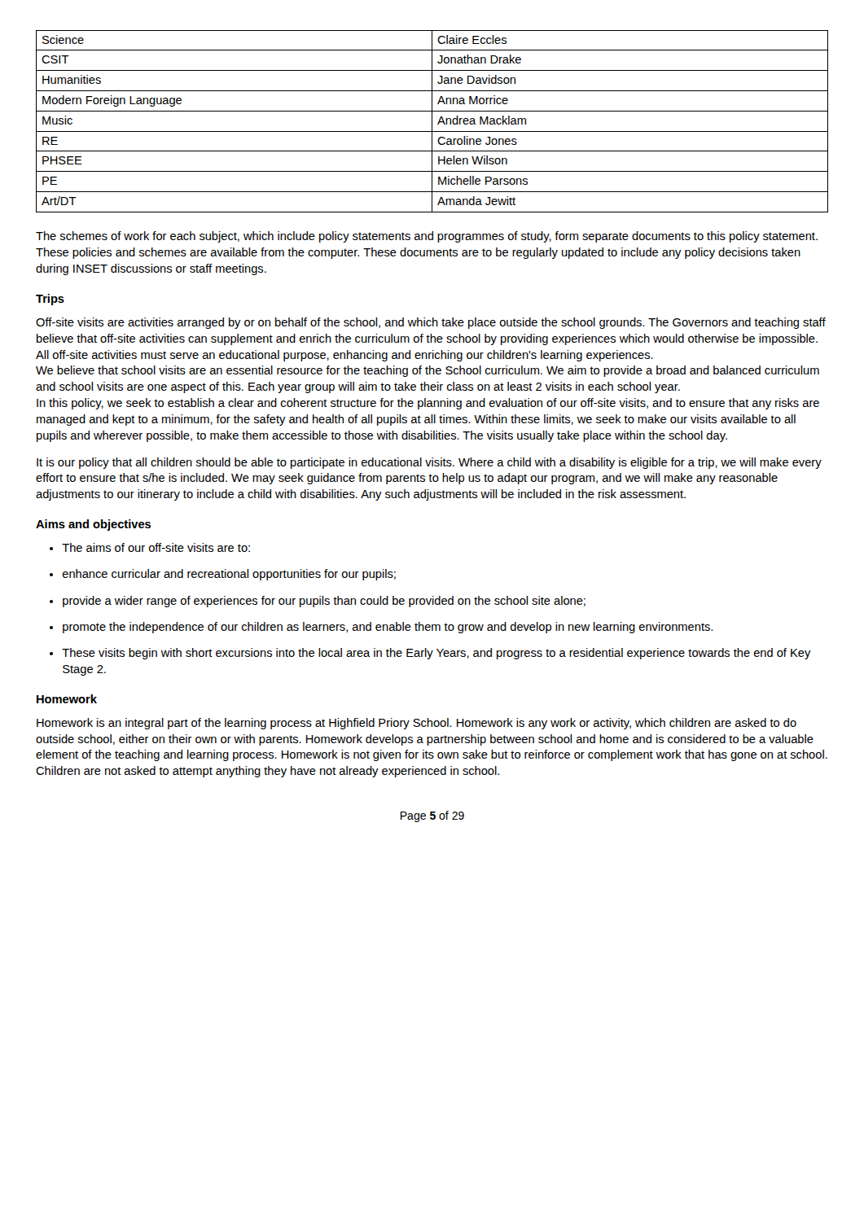| Science | Claire Eccles |
| CSIT | Jonathan Drake |
| Humanities | Jane Davidson |
| Modern Foreign Language | Anna Morrice |
| Music | Andrea Macklam |
| RE | Caroline Jones |
| PHSEE | Helen Wilson |
| PE | Michelle Parsons |
| Art/DT | Amanda Jewitt |
The schemes of work for each subject, which include policy statements and programmes of study, form separate documents to this policy statement. These policies and schemes are available from the computer. These documents are to be regularly updated to include any policy decisions taken during INSET discussions or staff meetings.
Trips
Off-site visits are activities arranged by or on behalf of the school, and which take place outside the school grounds. The Governors and teaching staff believe that off-site activities can supplement and enrich the curriculum of the school by providing experiences which would otherwise be impossible. All off-site activities must serve an educational purpose, enhancing and enriching our children's learning experiences.
We believe that school visits are an essential resource for the teaching of the School curriculum. We aim to provide a broad and balanced curriculum and school visits are one aspect of this. Each year group will aim to take their class on at least 2 visits in each school year.
In this policy, we seek to establish a clear and coherent structure for the planning and evaluation of our off-site visits, and to ensure that any risks are managed and kept to a minimum, for the safety and health of all pupils at all times. Within these limits, we seek to make our visits available to all pupils and wherever possible, to make them accessible to those with disabilities. The visits usually take place within the school day.
It is our policy that all children should be able to participate in educational visits. Where a child with a disability is eligible for a trip, we will make every effort to ensure that s/he is included. We may seek guidance from parents to help us to adapt our program, and we will make any reasonable adjustments to our itinerary to include a child with disabilities. Any such adjustments will be included in the risk assessment.
Aims and objectives
The aims of our off-site visits are to:
enhance curricular and recreational opportunities for our pupils;
provide a wider range of experiences for our pupils than could be provided on the school site alone;
promote the independence of our children as learners, and enable them to grow and develop in new learning environments.
These visits begin with short excursions into the local area in the Early Years, and progress to a residential experience towards the end of Key Stage 2.
Homework
Homework is an integral part of the learning process at Highfield Priory School. Homework is any work or activity, which children are asked to do outside school, either on their own or with parents. Homework develops a partnership between school and home and is considered to be a valuable element of the teaching and learning process. Homework is not given for its own sake but to reinforce or complement work that has gone on at school. Children are not asked to attempt anything they have not already experienced in school.
Page 5 of 29